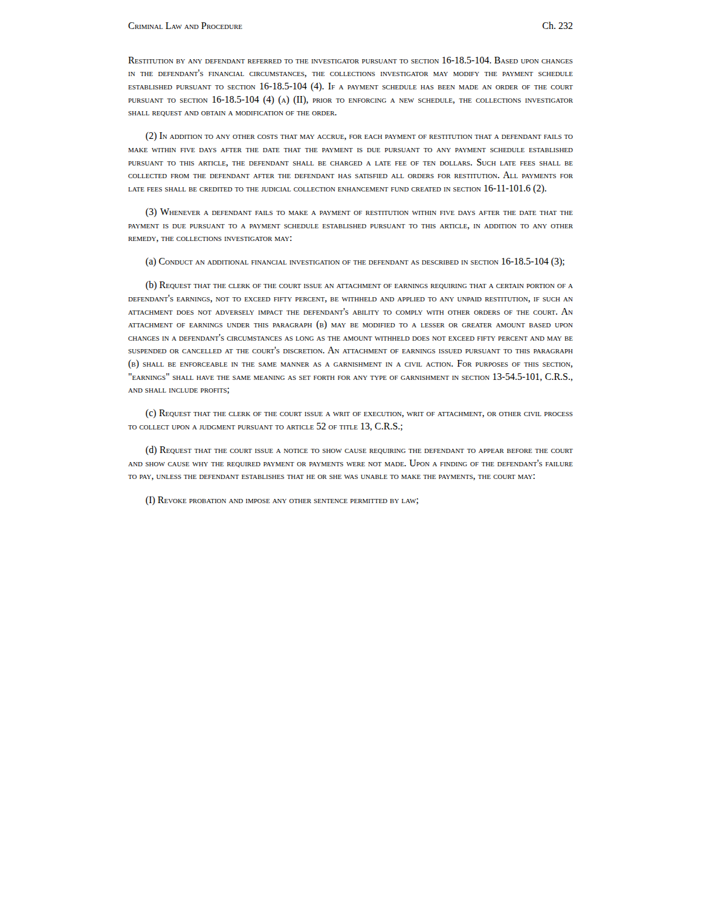Criminal Law and Procedure Ch. 232
Restitution by any defendant referred to the investigator pursuant to section 16-18.5-104. Based upon changes in the defendant's financial circumstances, the collections investigator may modify the payment schedule established pursuant to section 16-18.5-104 (4). If a payment schedule has been made an order of the court pursuant to section 16-18.5-104 (4) (a) (II), prior to enforcing a new schedule, the collections investigator shall request and obtain a modification of the order.
(2) In addition to any other costs that may accrue, for each payment of restitution that a defendant fails to make within five days after the date that the payment is due pursuant to any payment schedule established pursuant to this article, the defendant shall be charged a late fee of ten dollars. Such late fees shall be collected from the defendant after the defendant has satisfied all orders for restitution. All payments for late fees shall be credited to the judicial collection enhancement fund created in section 16-11-101.6 (2).
(3) Whenever a defendant fails to make a payment of restitution within five days after the date that the payment is due pursuant to a payment schedule established pursuant to this article, in addition to any other remedy, the collections investigator may:
(a) Conduct an additional financial investigation of the defendant as described in section 16-18.5-104 (3);
(b) Request that the clerk of the court issue an attachment of earnings requiring that a certain portion of a defendant's earnings, not to exceed fifty percent, be withheld and applied to any unpaid restitution, if such an attachment does not adversely impact the defendant's ability to comply with other orders of the court. An attachment of earnings under this paragraph (b) may be modified to a lesser or greater amount based upon changes in a defendant's circumstances as long as the amount withheld does not exceed fifty percent and may be suspended or cancelled at the court's discretion. An attachment of earnings issued pursuant to this paragraph (b) shall be enforceable in the same manner as a garnishment in a civil action. For purposes of this section, "earnings" shall have the same meaning as set forth for any type of garnishment in section 13-54.5-101, C.R.S., and shall include profits;
(c) Request that the clerk of the court issue a writ of execution, writ of attachment, or other civil process to collect upon a judgment pursuant to article 52 of title 13, C.R.S.;
(d) Request that the court issue a notice to show cause requiring the defendant to appear before the court and show cause why the required payment or payments were not made. Upon a finding of the defendant's failure to pay, unless the defendant establishes that he or she was unable to make the payments, the court may:
(I) Revoke probation and impose any other sentence permitted by law;